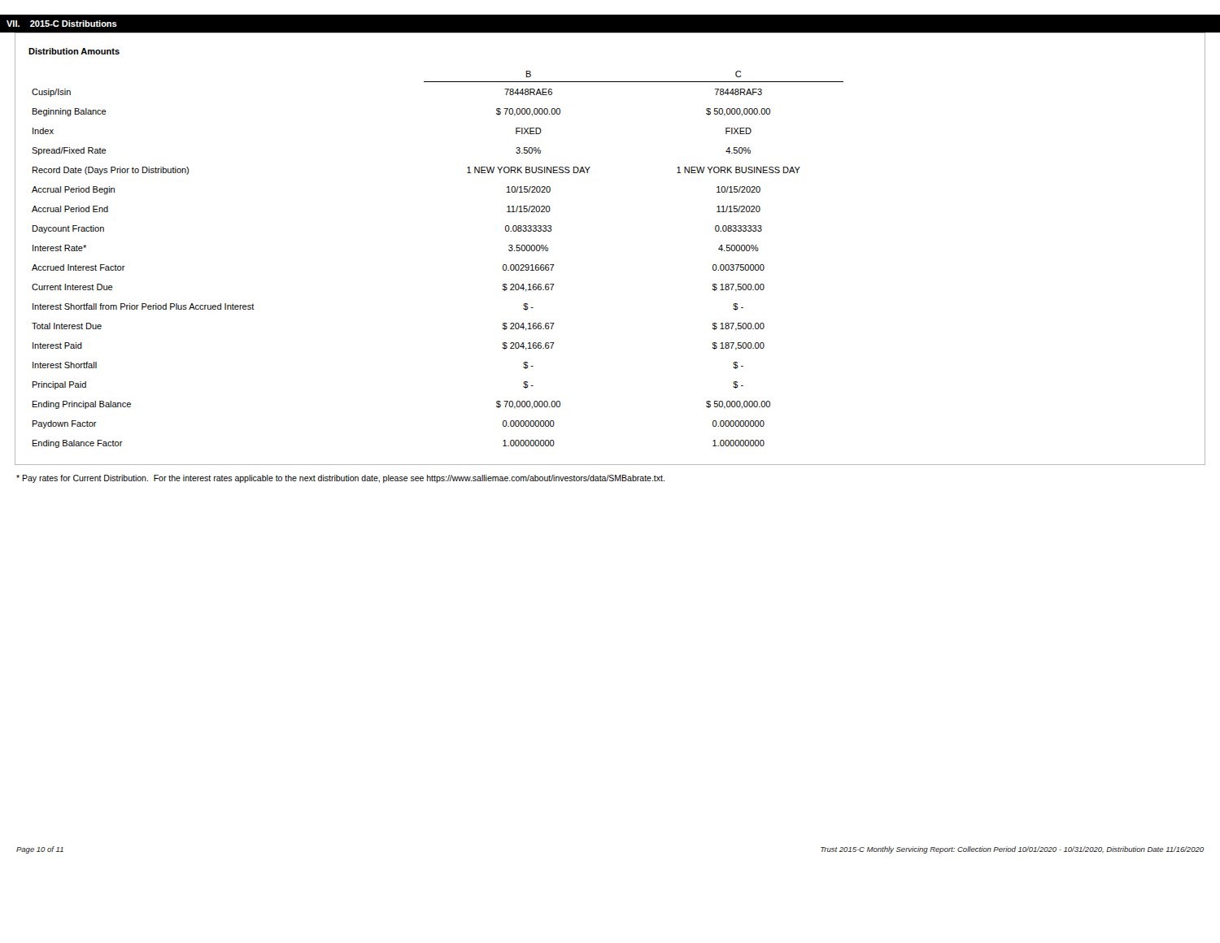VII. 2015-C Distributions
Distribution Amounts
| | B | C | |
| Cusip/Isin | 78448RAE6 | 78448RAF3 | |
| Beginning Balance | $ 70,000,000.00 | $ 50,000,000.00 | |
| Index | FIXED | FIXED | |
| Spread/Fixed Rate | 3.50% | 4.50% | |
| Record Date (Days Prior to Distribution) | 1 NEW YORK BUSINESS DAY | 1 NEW YORK BUSINESS DAY | |
| Accrual Period Begin | 10/15/2020 | 10/15/2020 | |
| Accrual Period End | 11/15/2020 | 11/15/2020 | |
| Daycount Fraction | 0.08333333 | 0.08333333 | |
| Interest Rate* | 3.50000% | 4.50000% | |
| Accrued Interest Factor | 0.002916667 | 0.003750000 | |
| Current Interest Due | $ 204,166.67 | $ 187,500.00 | |
| Interest Shortfall from Prior Period Plus Accrued Interest | $ - | $ - | |
| Total Interest Due | $ 204,166.67 | $ 187,500.00 | |
| Interest Paid | $ 204,166.67 | $ 187,500.00 | |
| Interest Shortfall | $ - | $ - | |
| Principal Paid | $ - | $ - | |
| Ending Principal Balance | $ 70,000,000.00 | $ 50,000,000.00 | |
| Paydown Factor | 0.000000000 | 0.000000000 | |
| Ending Balance Factor | 1.000000000 | 1.000000000 | |
* Pay rates for Current Distribution. For the interest rates applicable to the next distribution date, please see https://www.salliemae.com/about/investors/data/SMBabrate.txt.
Page 10 of 11 Trust 2015-C Monthly Servicing Report: Collection Period 10/01/2020 - 10/31/2020, Distribution Date 11/16/2020